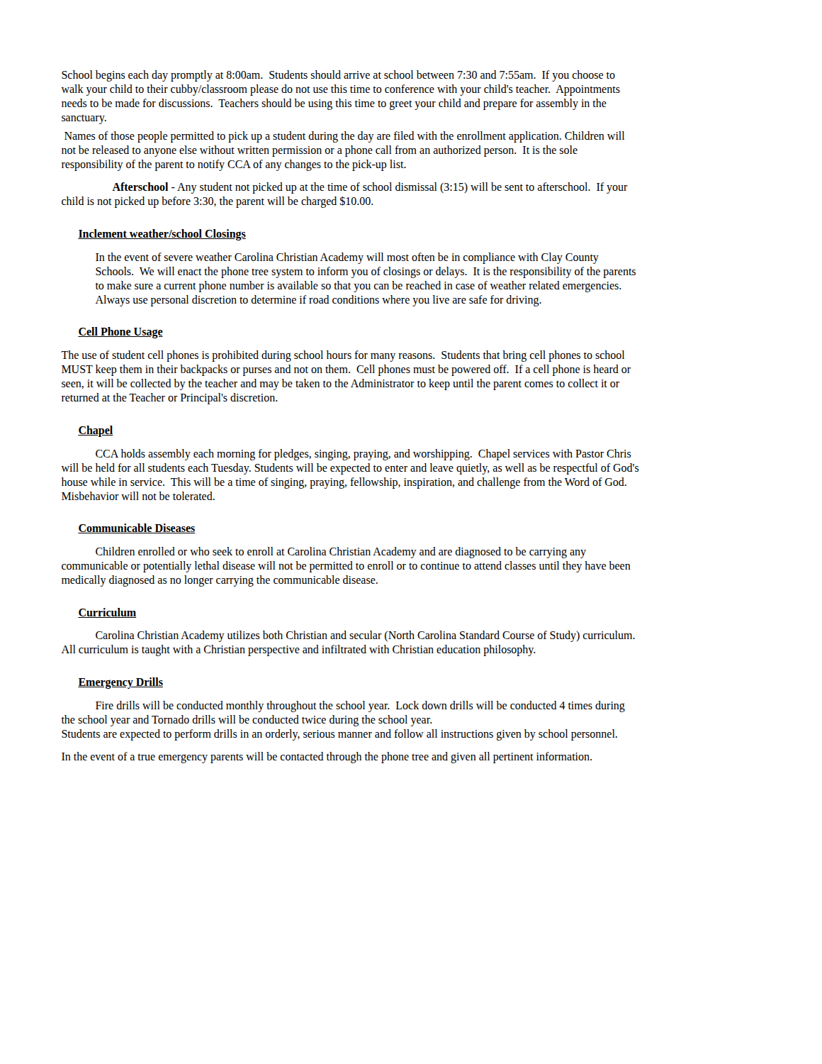School begins each day promptly at 8:00am. Students should arrive at school between 7:30 and 7:55am. If you choose to walk your child to their cubby/classroom please do not use this time to conference with your child's teacher. Appointments needs to be made for discussions. Teachers should be using this time to greet your child and prepare for assembly in the sanctuary.
Names of those people permitted to pick up a student during the day are filed with the enrollment application. Children will not be released to anyone else without written permission or a phone call from an authorized person. It is the sole responsibility of the parent to notify CCA of any changes to the pick-up list.
Afterschool - Any student not picked up at the time of school dismissal (3:15) will be sent to afterschool. If your child is not picked up before 3:30, the parent will be charged $10.00.
Inclement weather/school Closings
In the event of severe weather Carolina Christian Academy will most often be in compliance with Clay County Schools. We will enact the phone tree system to inform you of closings or delays. It is the responsibility of the parents to make sure a current phone number is available so that you can be reached in case of weather related emergencies. Always use personal discretion to determine if road conditions where you live are safe for driving.
Cell Phone Usage
The use of student cell phones is prohibited during school hours for many reasons. Students that bring cell phones to school MUST keep them in their backpacks or purses and not on them. Cell phones must be powered off. If a cell phone is heard or seen, it will be collected by the teacher and may be taken to the Administrator to keep until the parent comes to collect it or returned at the Teacher or Principal's discretion.
Chapel
CCA holds assembly each morning for pledges, singing, praying, and worshipping. Chapel services with Pastor Chris will be held for all students each Tuesday. Students will be expected to enter and leave quietly, as well as be respectful of God's house while in service. This will be a time of singing, praying, fellowship, inspiration, and challenge from the Word of God. Misbehavior will not be tolerated.
Communicable Diseases
Children enrolled or who seek to enroll at Carolina Christian Academy and are diagnosed to be carrying any communicable or potentially lethal disease will not be permitted to enroll or to continue to attend classes until they have been medically diagnosed as no longer carrying the communicable disease.
Curriculum
Carolina Christian Academy utilizes both Christian and secular (North Carolina Standard Course of Study) curriculum. All curriculum is taught with a Christian perspective and infiltrated with Christian education philosophy.
Emergency Drills
Fire drills will be conducted monthly throughout the school year. Lock down drills will be conducted 4 times during the school year and Tornado drills will be conducted twice during the school year.
Students are expected to perform drills in an orderly, serious manner and follow all instructions given by school personnel.
In the event of a true emergency parents will be contacted through the phone tree and given all pertinent information.